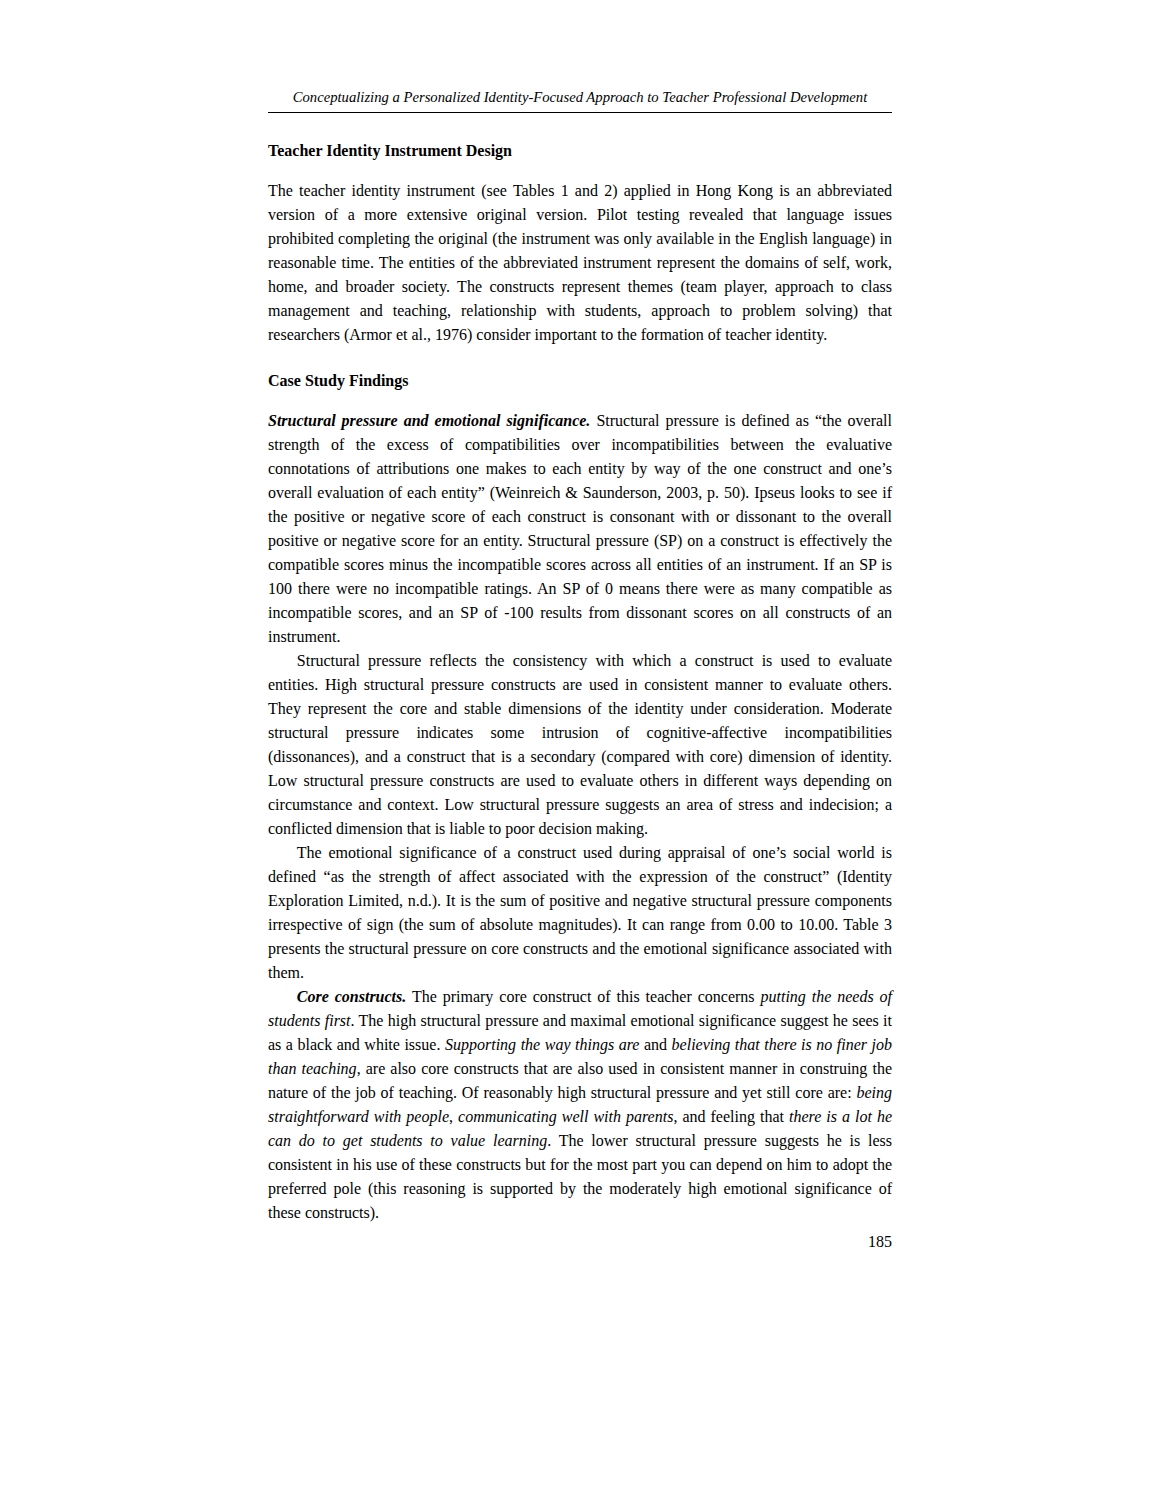Conceptualizing a Personalized Identity-Focused Approach to Teacher Professional Development
Teacher Identity Instrument Design
The teacher identity instrument (see Tables 1 and 2) applied in Hong Kong is an abbreviated version of a more extensive original version. Pilot testing revealed that language issues prohibited completing the original (the instrument was only available in the English language) in reasonable time. The entities of the abbreviated instrument represent the domains of self, work, home, and broader society. The constructs represent themes (team player, approach to class management and teaching, relationship with students, approach to problem solving) that researchers (Armor et al., 1976) consider important to the formation of teacher identity.
Case Study Findings
Structural pressure and emotional significance. Structural pressure is defined as “the overall strength of the excess of compatibilities over incompatibilities between the evaluative connotations of attributions one makes to each entity by way of the one construct and one’s overall evaluation of each entity” (Weinreich & Saunderson, 2003, p. 50). Ipseus looks to see if the positive or negative score of each construct is consonant with or dissonant to the overall positive or negative score for an entity. Structural pressure (SP) on a construct is effectively the compatible scores minus the incompatible scores across all entities of an instrument. If an SP is 100 there were no incompatible ratings. An SP of 0 means there were as many compatible as incompatible scores, and an SP of -100 results from dissonant scores on all constructs of an instrument.
Structural pressure reflects the consistency with which a construct is used to evaluate entities. High structural pressure constructs are used in consistent manner to evaluate others. They represent the core and stable dimensions of the identity under consideration. Moderate structural pressure indicates some intrusion of cognitive-affective incompatibilities (dissonances), and a construct that is a secondary (compared with core) dimension of identity. Low structural pressure constructs are used to evaluate others in different ways depending on circumstance and context. Low structural pressure suggests an area of stress and indecision; a conflicted dimension that is liable to poor decision making.
The emotional significance of a construct used during appraisal of one’s social world is defined “as the strength of affect associated with the expression of the construct” (Identity Exploration Limited, n.d.). It is the sum of positive and negative structural pressure components irrespective of sign (the sum of absolute magnitudes). It can range from 0.00 to 10.00. Table 3 presents the structural pressure on core constructs and the emotional significance associated with them.
Core constructs. The primary core construct of this teacher concerns putting the needs of students first. The high structural pressure and maximal emotional significance suggest he sees it as a black and white issue. Supporting the way things are and believing that there is no finer job than teaching, are also core constructs that are also used in consistent manner in construing the nature of the job of teaching. Of reasonably high structural pressure and yet still core are: being straightforward with people, communicating well with parents, and feeling that there is a lot he can do to get students to value learning. The lower structural pressure suggests he is less consistent in his use of these constructs but for the most part you can depend on him to adopt the preferred pole (this reasoning is supported by the moderately high emotional significance of these constructs).
185